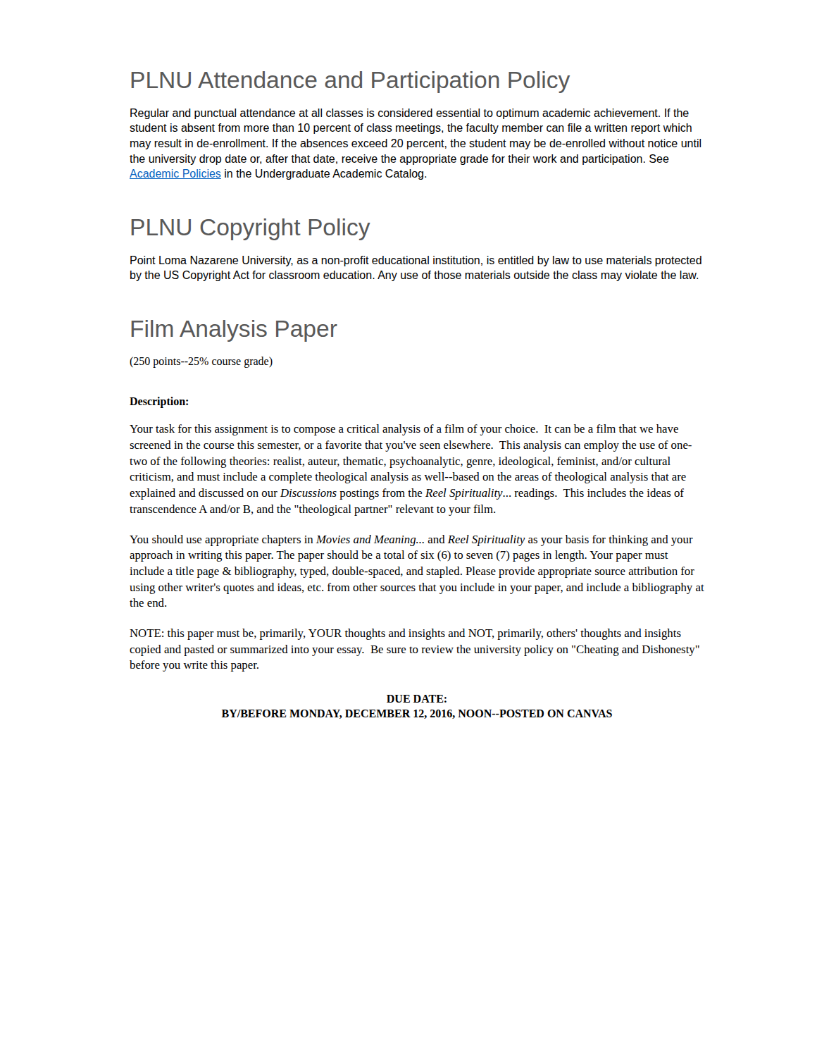PLNU Attendance and Participation Policy
Regular and punctual attendance at all classes is considered essential to optimum academic achievement. If the student is absent from more than 10 percent of class meetings, the faculty member can file a written report which may result in de-enrollment. If the absences exceed 20 percent, the student may be de-enrolled without notice until the university drop date or, after that date, receive the appropriate grade for their work and participation. See Academic Policies in the Undergraduate Academic Catalog.
PLNU Copyright Policy
Point Loma Nazarene University, as a non-profit educational institution, is entitled by law to use materials protected by the US Copyright Act for classroom education. Any use of those materials outside the class may violate the law.
Film Analysis Paper
(250 points--25% course grade)
Description:
Your task for this assignment is to compose a critical analysis of a film of your choice. It can be a film that we have screened in the course this semester, or a favorite that you've seen elsewhere. This analysis can employ the use of one-two of the following theories: realist, auteur, thematic, psychoanalytic, genre, ideological, feminist, and/or cultural criticism, and must include a complete theological analysis as well--based on the areas of theological analysis that are explained and discussed on our Discussions postings from the Reel Spirituality... readings. This includes the ideas of transcendence A and/or B, and the "theological partner" relevant to your film.
You should use appropriate chapters in Movies and Meaning... and Reel Spirituality as your basis for thinking and your approach in writing this paper. The paper should be a total of six (6) to seven (7) pages in length. Your paper must include a title page & bibliography, typed, double-spaced, and stapled. Please provide appropriate source attribution for using other writer's quotes and ideas, etc. from other sources that you include in your paper, and include a bibliography at the end.
NOTE: this paper must be, primarily, YOUR thoughts and insights and NOT, primarily, others' thoughts and insights copied and pasted or summarized into your essay. Be sure to review the university policy on "Cheating and Dishonesty" before you write this paper.
DUE DATE:
BY/BEFORE MONDAY, DECEMBER 12, 2016, NOON--POSTED ON CANVAS